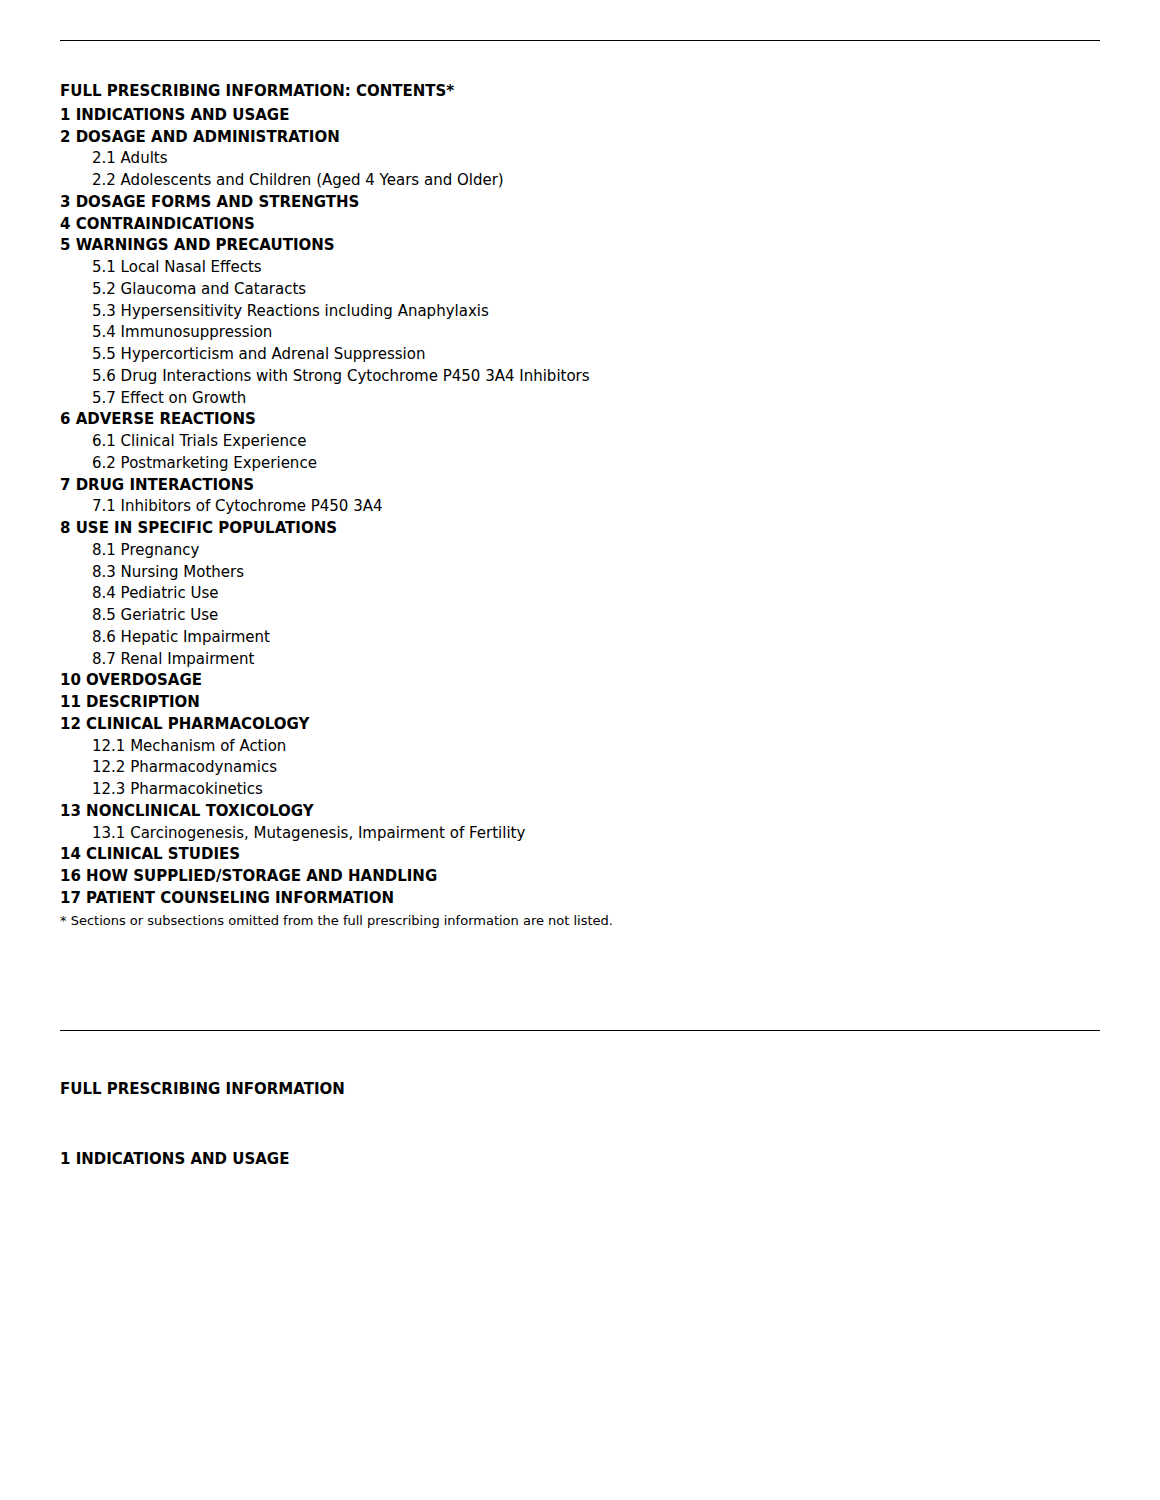FULL PRESCRIBING INFORMATION: CONTENTS*
1 INDICATIONS AND USAGE
2 DOSAGE AND ADMINISTRATION
2.1 Adults
2.2 Adolescents and Children (Aged 4 Years and Older)
3 DOSAGE FORMS AND STRENGTHS
4 CONTRAINDICATIONS
5 WARNINGS AND PRECAUTIONS
5.1 Local Nasal Effects
5.2 Glaucoma and Cataracts
5.3 Hypersensitivity Reactions including Anaphylaxis
5.4 Immunosuppression
5.5 Hypercorticism and Adrenal Suppression
5.6 Drug Interactions with Strong Cytochrome P450 3A4 Inhibitors
5.7 Effect on Growth
6 ADVERSE REACTIONS
6.1 Clinical Trials Experience
6.2 Postmarketing Experience
7 DRUG INTERACTIONS
7.1 Inhibitors of Cytochrome P450 3A4
8 USE IN SPECIFIC POPULATIONS
8.1 Pregnancy
8.3 Nursing Mothers
8.4 Pediatric Use
8.5 Geriatric Use
8.6 Hepatic Impairment
8.7 Renal Impairment
10 OVERDOSAGE
11 DESCRIPTION
12 CLINICAL PHARMACOLOGY
12.1 Mechanism of Action
12.2 Pharmacodynamics
12.3 Pharmacokinetics
13 NONCLINICAL TOXICOLOGY
13.1 Carcinogenesis, Mutagenesis, Impairment of Fertility
14 CLINICAL STUDIES
16 HOW SUPPLIED/STORAGE AND HANDLING
17 PATIENT COUNSELING INFORMATION
* Sections or subsections omitted from the full prescribing information are not listed.
FULL PRESCRIBING INFORMATION
1 INDICATIONS AND USAGE